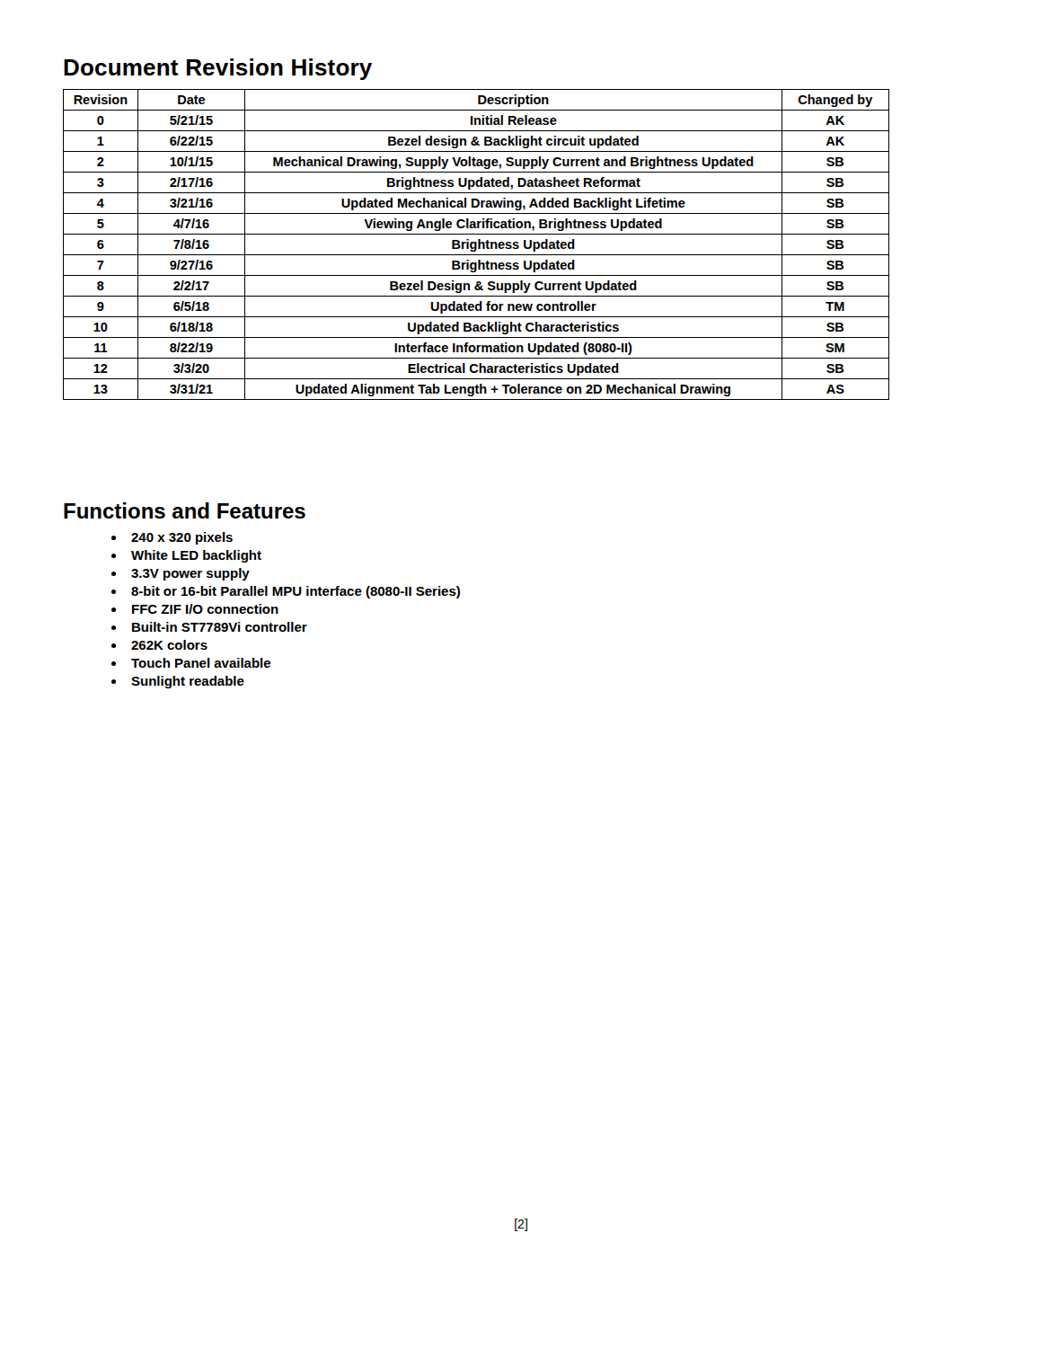Document Revision History
| Revision | Date | Description | Changed by |
| --- | --- | --- | --- |
| 0 | 5/21/15 | Initial Release | AK |
| 1 | 6/22/15 | Bezel design & Backlight circuit updated | AK |
| 2 | 10/1/15 | Mechanical Drawing, Supply Voltage, Supply Current and Brightness Updated | SB |
| 3 | 2/17/16 | Brightness Updated, Datasheet Reformat | SB |
| 4 | 3/21/16 | Updated Mechanical Drawing, Added Backlight Lifetime | SB |
| 5 | 4/7/16 | Viewing Angle Clarification, Brightness Updated | SB |
| 6 | 7/8/16 | Brightness Updated | SB |
| 7 | 9/27/16 | Brightness Updated | SB |
| 8 | 2/2/17 | Bezel Design & Supply Current Updated | SB |
| 9 | 6/5/18 | Updated for new controller | TM |
| 10 | 6/18/18 | Updated Backlight Characteristics | SB |
| 11 | 8/22/19 | Interface Information Updated (8080-II) | SM |
| 12 | 3/3/20 | Electrical Characteristics Updated | SB |
| 13 | 3/31/21 | Updated Alignment Tab Length + Tolerance on 2D Mechanical Drawing | AS |
Functions and Features
240 x 320 pixels
White LED backlight
3.3V power supply
8-bit or 16-bit Parallel MPU interface (8080-II Series)
FFC ZIF I/O connection
Built-in ST7789Vi controller
262K colors
Touch Panel available
Sunlight readable
[2]